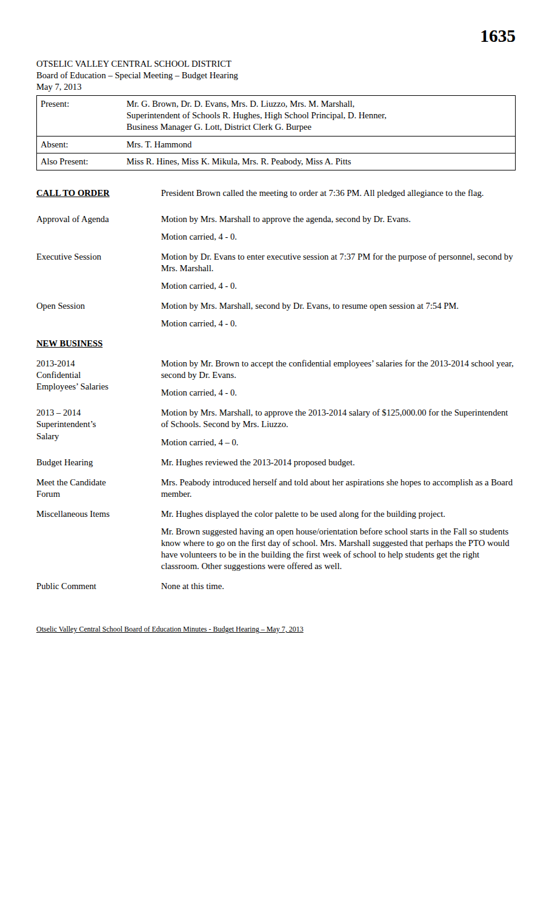1635
OTSELIC VALLEY CENTRAL SCHOOL DISTRICT
Board of Education – Special Meeting – Budget Hearing
May 7, 2013
| Present: | Mr. G. Brown, Dr. D. Evans, Mrs. D. Liuzzo, Mrs. M. Marshall, Superintendent of Schools R. Hughes, High School Principal, D. Henner, Business Manager G. Lott, District Clerk G. Burpee |
| Absent: | Mrs. T. Hammond |
| Also Present: | Miss R. Hines, Miss K. Mikula, Mrs. R. Peabody, Miss A. Pitts |
| Call to Order | President Brown called the meeting to order at 7:36 PM. All pledged allegiance to the flag. |
| Approval of Agenda | Motion by Mrs. Marshall to approve the agenda, second by Dr. Evans. Motion carried, 4 - 0. |
| Executive Session | Motion by Dr. Evans to enter executive session at 7:37 PM for the purpose of personnel, second by Mrs. Marshall. Motion carried, 4 - 0. |
| Open Session | Motion by Mrs. Marshall, second by Dr. Evans, to resume open session at 7:54 PM. Motion carried, 4 - 0. |
| New Business | |
| 2013-2014 Confidential Employees’ Salaries | Motion by Mr. Brown to accept the confidential employees’ salaries for the 2013-2014 school year, second by Dr. Evans. Motion carried, 4 - 0. |
| 2013 – 2014 Superintendent’s Salary | Motion by Mrs. Marshall, to approve the 2013-2014 salary of $125,000.00 for the Superintendent of Schools. Second by Mrs. Liuzzo. Motion carried, 4 – 0. |
| Budget Hearing | Mr. Hughes reviewed the 2013-2014 proposed budget. |
| Meet the Candidate Forum | Mrs. Peabody introduced herself and told about her aspirations she hopes to accomplish as a Board member. |
| Miscellaneous Items | Mr. Hughes displayed the color palette to be used along for the building project. Mr. Brown suggested having an open house/orientation before school starts in the Fall so students know where to go on the first day of school. Mrs. Marshall suggested that perhaps the PTO would have volunteers to be in the building the first week of school to help students get the right classroom. Other suggestions were offered as well. |
| Public Comment | None at this time. |
Otselic Valley Central School Board of Education Minutes - Budget Hearing – May 7, 2013